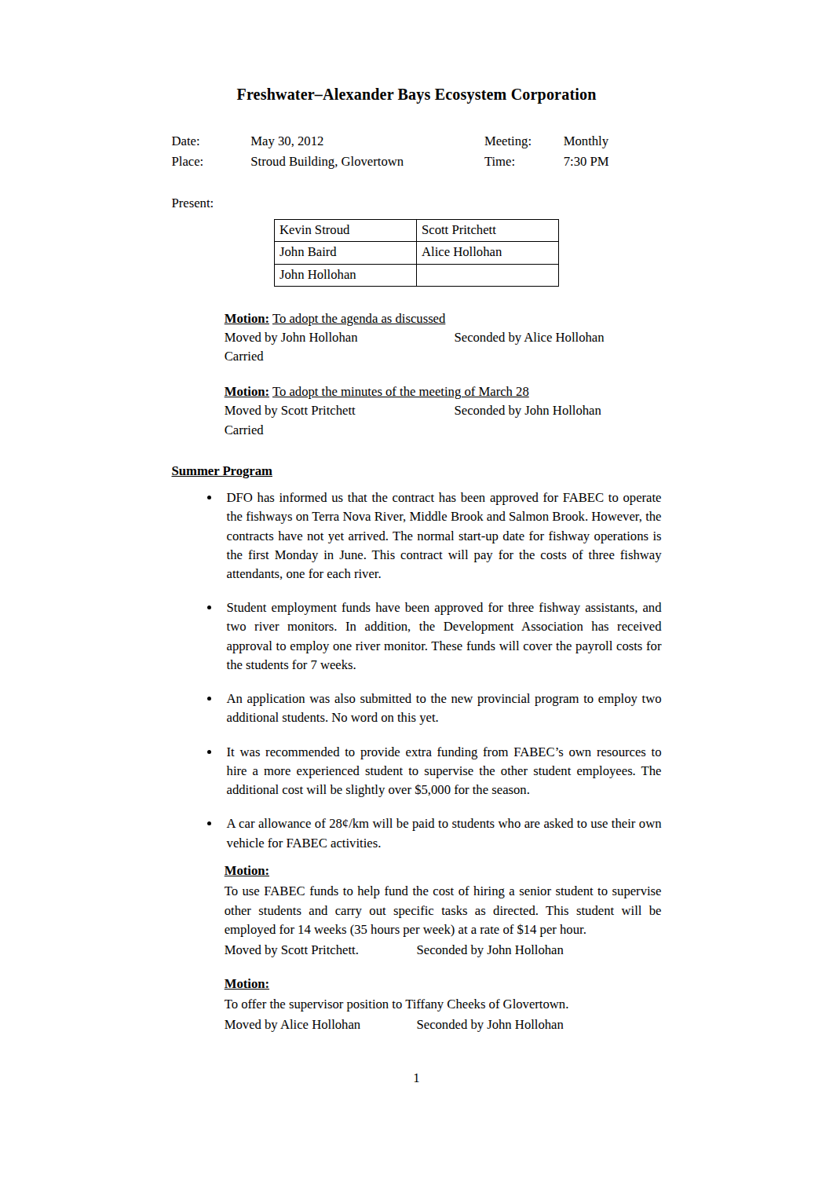Freshwater–Alexander Bays Ecosystem Corporation
| Date: | May 30, 2012 | Meeting: | Monthly |
| Place: | Stroud Building, Glovertown | Time: | 7:30 PM |
Present:
| Kevin Stroud | Scott Pritchett |
| John Baird | Alice Hollohan |
| John Hollohan | |
Motion: To adopt the agenda as discussed
Moved by John Hollohan Seconded by Alice Hollohan
Carried
Motion: To adopt the minutes of the meeting of March 28
Moved by Scott Pritchett Seconded by John Hollohan
Carried
Summer Program
DFO has informed us that the contract has been approved for FABEC to operate the fishways on Terra Nova River, Middle Brook and Salmon Brook. However, the contracts have not yet arrived. The normal start-up date for fishway operations is the first Monday in June. This contract will pay for the costs of three fishway attendants, one for each river.
Student employment funds have been approved for three fishway assistants, and two river monitors. In addition, the Development Association has received approval to employ one river monitor. These funds will cover the payroll costs for the students for 7 weeks.
An application was also submitted to the new provincial program to employ two additional students. No word on this yet.
It was recommended to provide extra funding from FABEC’s own resources to hire a more experienced student to supervise the other student employees. The additional cost will be slightly over $5,000 for the season.
A car allowance of 28¢/km will be paid to students who are asked to use their own vehicle for FABEC activities.
Motion:
To use FABEC funds to help fund the cost of hiring a senior student to supervise other students and carry out specific tasks as directed. This student will be employed for 14 weeks (35 hours per week) at a rate of $14 per hour.
Moved by Scott Pritchett. Seconded by John Hollohan
Motion:
To offer the supervisor position to Tiffany Cheeks of Glovertown.
Moved by Alice Hollohan Seconded by John Hollohan
1